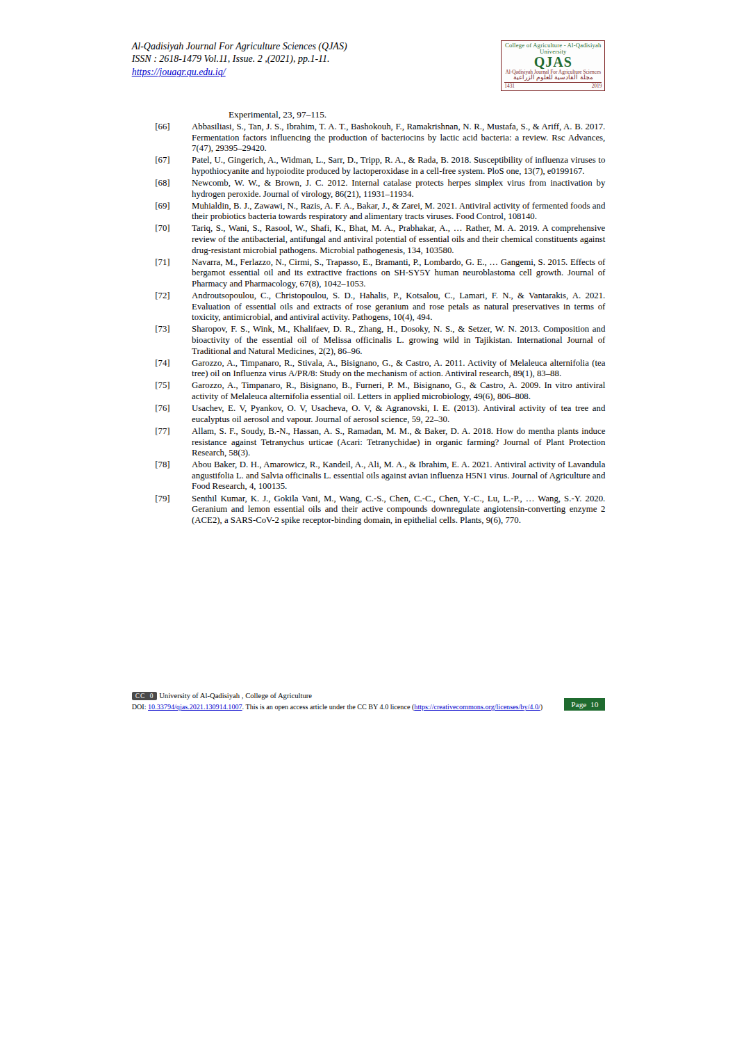Al-Qadisiyah Journal For Agriculture Sciences (QJAS)
ISSN : 2618-1479 Vol.11, Issue. 2 ,(2021), pp.1-11.
https://jouagr.qu.edu.iq/
College of Agriculture - Al-Qadisiyah University
QJAS
Al-Qadisiyah Journal For Agriculture Sciences
مجلة القادسية للعلوم الزراعية
14312019
Experimental, 23, 97–115.
[66] Abbasiliasi, S., Tan, J. S., Ibrahim, T. A. T., Bashokouh, F., Ramakrishnan, N. R., Mustafa, S., & Ariff, A. B. 2017. Fermentation factors influencing the production of bacteriocins by lactic acid bacteria: a review. Rsc Advances, 7(47), 29395–29420.
[67] Patel, U., Gingerich, A., Widman, L., Sarr, D., Tripp, R. A., & Rada, B. 2018. Susceptibility of influenza viruses to hypothiocyanite and hypoiodite produced by lactoperoxidase in a cell-free system. PloS one, 13(7), e0199167.
[68] Newcomb, W. W., & Brown, J. C. 2012. Internal catalase protects herpes simplex virus from inactivation by hydrogen peroxide. Journal of virology, 86(21), 11931–11934.
[69] Muhialdin, B. J., Zawawi, N., Razis, A. F. A., Bakar, J., & Zarei, M. 2021. Antiviral activity of fermented foods and their probiotics bacteria towards respiratory and alimentary tracts viruses. Food Control, 108140.
[70] Tariq, S., Wani, S., Rasool, W., Shafi, K., Bhat, M. A., Prabhakar, A., … Rather, M. A. 2019. A comprehensive review of the antibacterial, antifungal and antiviral potential of essential oils and their chemical constituents against drug-resistant microbial pathogens. Microbial pathogenesis, 134, 103580.
[71] Navarra, M., Ferlazzo, N., Cirmi, S., Trapasso, E., Bramanti, P., Lombardo, G. E., … Gangemi, S. 2015. Effects of bergamot essential oil and its extractive fractions on SH-SY5Y human neuroblastoma cell growth. Journal of Pharmacy and Pharmacology, 67(8), 1042–1053.
[72] Androutsopoulou, C., Christopoulou, S. D., Hahalis, P., Kotsalou, C., Lamari, F. N., & Vantarakis, A. 2021. Evaluation of essential oils and extracts of rose geranium and rose petals as natural preservatives in terms of toxicity, antimicrobial, and antiviral activity. Pathogens, 10(4), 494.
[73] Sharopov, F. S., Wink, M., Khalifaev, D. R., Zhang, H., Dosoky, N. S., & Setzer, W. N. 2013. Composition and bioactivity of the essential oil of Melissa officinalis L. growing wild in Tajikistan. International Journal of Traditional and Natural Medicines, 2(2), 86–96.
[74] Garozzo, A., Timpanaro, R., Stivala, A., Bisignano, G., & Castro, A. 2011. Activity of Melaleuca alternifolia (tea tree) oil on Influenza virus A/PR/8: Study on the mechanism of action. Antiviral research, 89(1), 83–88.
[75] Garozzo, A., Timpanaro, R., Bisignano, B., Furneri, P. M., Bisignano, G., & Castro, A. 2009. In vitro antiviral activity of Melaleuca alternifolia essential oil. Letters in applied microbiology, 49(6), 806–808.
[76] Usachev, E. V, Pyankov, O. V, Usacheva, O. V, & Agranovski, I. E. (2013). Antiviral activity of tea tree and eucalyptus oil aerosol and vapour. Journal of aerosol science, 59, 22–30.
[77] Allam, S. F., Soudy, B.-N., Hassan, A. S., Ramadan, M. M., & Baker, D. A. 2018. How do mentha plants induce resistance against Tetranychus urticae (Acari: Tetranychidae) in organic farming? Journal of Plant Protection Research, 58(3).
[78] Abou Baker, D. H., Amarowicz, R., Kandeil, A., Ali, M. A., & Ibrahim, E. A. 2021. Antiviral activity of Lavandula angustifolia L. and Salvia officinalis L. essential oils against avian influenza H5N1 virus. Journal of Agriculture and Food Research, 4, 100135.
[79] Senthil Kumar, K. J., Gokila Vani, M., Wang, C.-S., Chen, C.-C., Chen, Y.-C., Lu, L.-P., … Wang, S.-Y. 2020. Geranium and lemon essential oils and their active compounds downregulate angiotensin-converting enzyme 2 (ACE2), a SARS-CoV-2 spike receptor-binding domain, in epithelial cells. Plants, 9(6), 770.
CC 0 University of Al-Qadisiyah , College of Agriculture
DOI: 10.33794/qjas.2021.130914.1007. This is an open access article under the CC BY 4.0 licence (https://creativecommons.org/licenses/by/4.0/)
Page 10